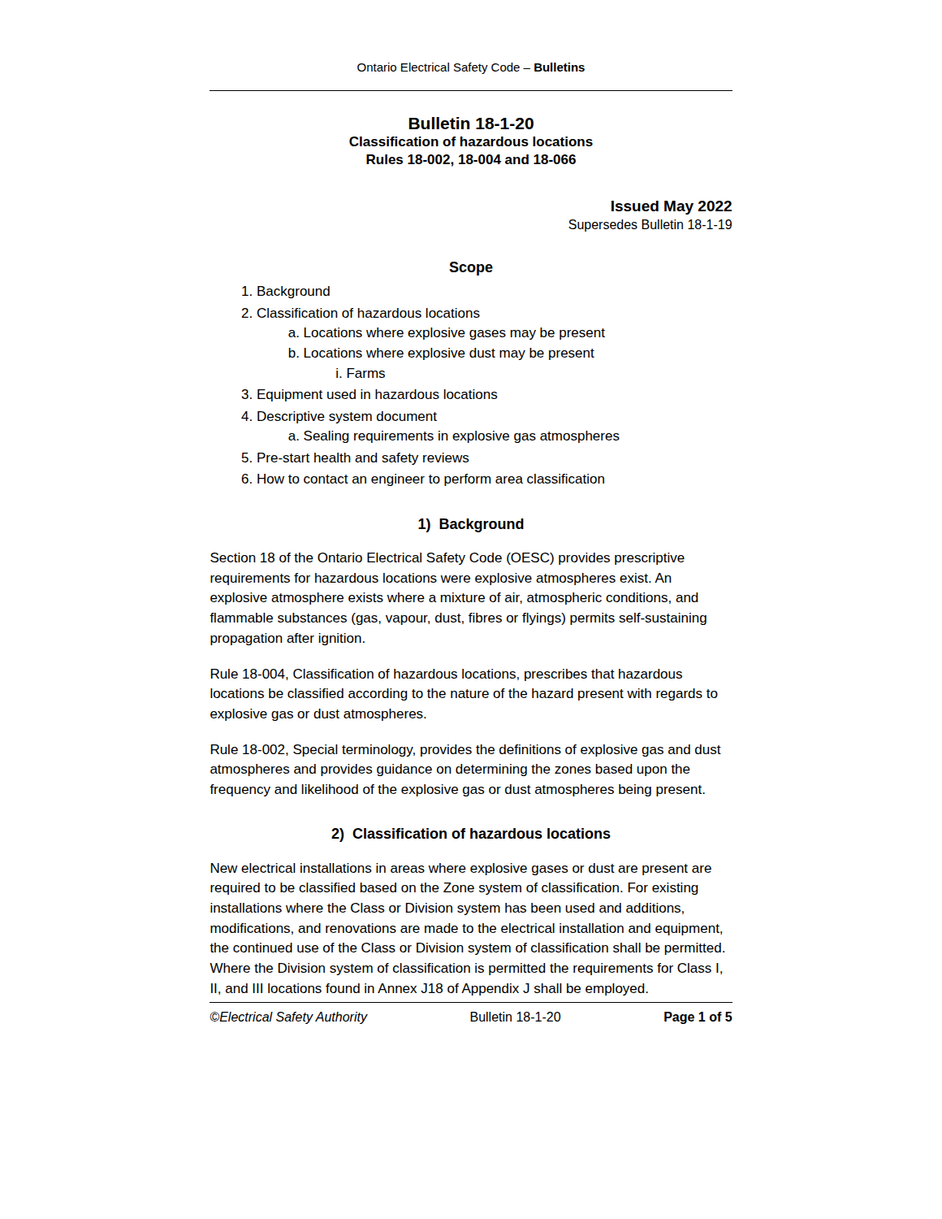Ontario Electrical Safety Code – Bulletins
Bulletin 18-1-20
Classification of hazardous locations
Rules 18-002, 18-004 and 18-066
Issued May 2022
Supersedes Bulletin 18-1-19
Scope
Background
Classification of hazardous locations
Locations where explosive gases may be present
Locations where explosive dust may be present
Farms
Equipment used in hazardous locations
Descriptive system document
Sealing requirements in explosive gas atmospheres
Pre-start health and safety reviews
How to contact an engineer to perform area classification
1) Background
Section 18 of the Ontario Electrical Safety Code (OESC) provides prescriptive requirements for hazardous locations were explosive atmospheres exist. An explosive atmosphere exists where a mixture of air, atmospheric conditions, and flammable substances (gas, vapour, dust, fibres or flyings) permits self-sustaining propagation after ignition.
Rule 18-004, Classification of hazardous locations, prescribes that hazardous locations be classified according to the nature of the hazard present with regards to explosive gas or dust atmospheres.
Rule 18-002, Special terminology, provides the definitions of explosive gas and dust atmospheres and provides guidance on determining the zones based upon the frequency and likelihood of the explosive gas or dust atmospheres being present.
2) Classification of hazardous locations
New electrical installations in areas where explosive gases or dust are present are required to be classified based on the Zone system of classification. For existing installations where the Class or Division system has been used and additions, modifications, and renovations are made to the electrical installation and equipment, the continued use of the Class or Division system of classification shall be permitted. Where the Division system of classification is permitted the requirements for Class I, II, and III locations found in Annex J18 of Appendix J shall be employed.
©Electrical Safety Authority
Bulletin 18-1-20
Page 1 of 5